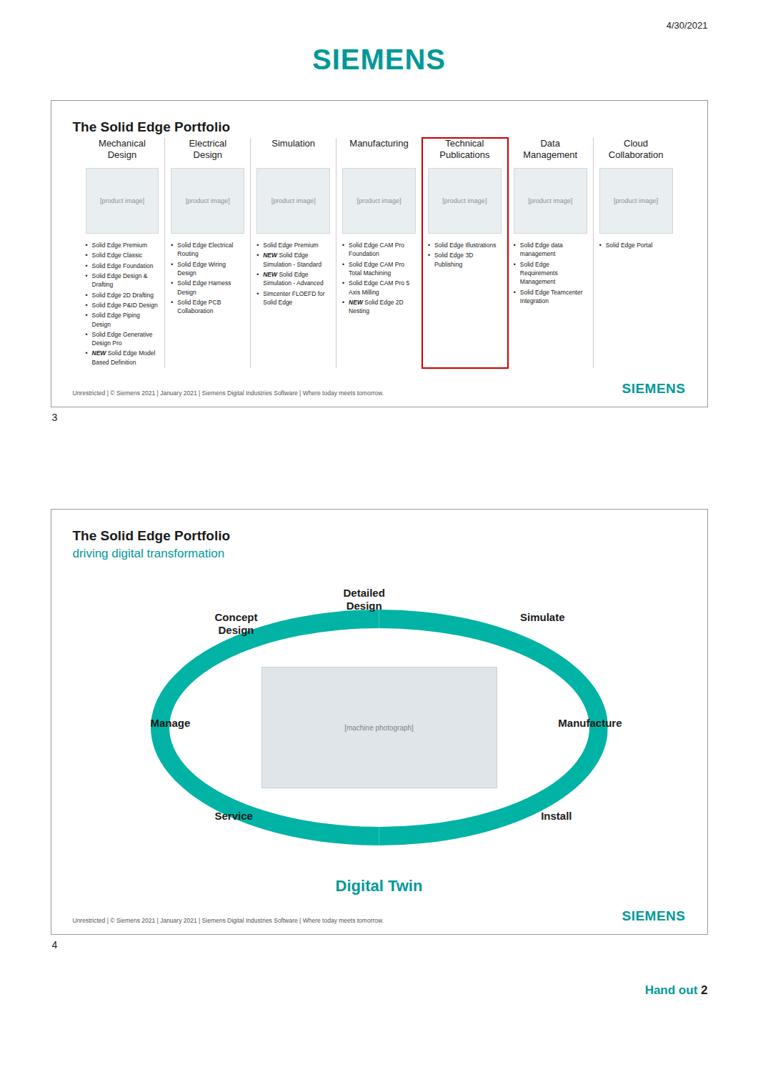4/30/2021
SIEMENS
The Solid Edge Portfolio
Mechanical
Design
[product image]
Solid Edge Premium
Solid Edge Classic
Solid Edge Foundation
Solid Edge Design & Drafting
Solid Edge 2D Drafting
Solid Edge P&ID Design
Solid Edge Piping Design
Solid Edge Generative Design Pro
NEW Solid Edge Model Based Definition
Electrical
Design
[product image]
Solid Edge Electrical Routing
Solid Edge Wiring Design
Solid Edge Harness Design
Solid Edge PCB Collaboration
Simulation
[product image]
Solid Edge Premium
NEW Solid Edge Simulation - Standard
NEW Solid Edge Simulation - Advanced
Simcenter FLOEFD for Solid Edge
Manufacturing
[product image]
Solid Edge CAM Pro Foundation
Solid Edge CAM Pro Total Machining
Solid Edge CAM Pro 5 Axis Milling
NEW Solid Edge 2D Nesting
Technical
Publications
[product image]
Solid Edge Illustrations
Solid Edge 3D Publishing
Data
Management
[product image]
Solid Edge data management
Solid Edge Requirements Management
Solid Edge Teamcenter Integration
Cloud
Collaboration
[product image]
Solid Edge Portal
Unrestricted | © Siemens 2021 | January 2021 | Siemens Digital Industries Software | Where today meets tomorrow. SIEMENS
3
The Solid Edge Portfolio
driving digital transformation
[machine photograph]
Concept
Design
Detailed
Design
Simulate
Manufacture
Install
Service
Manage
Digital Twin
Unrestricted | © Siemens 2021 | January 2021 | Siemens Digital Industries Software | Where today meets tomorrow. SIEMENS
4
Hand out 2